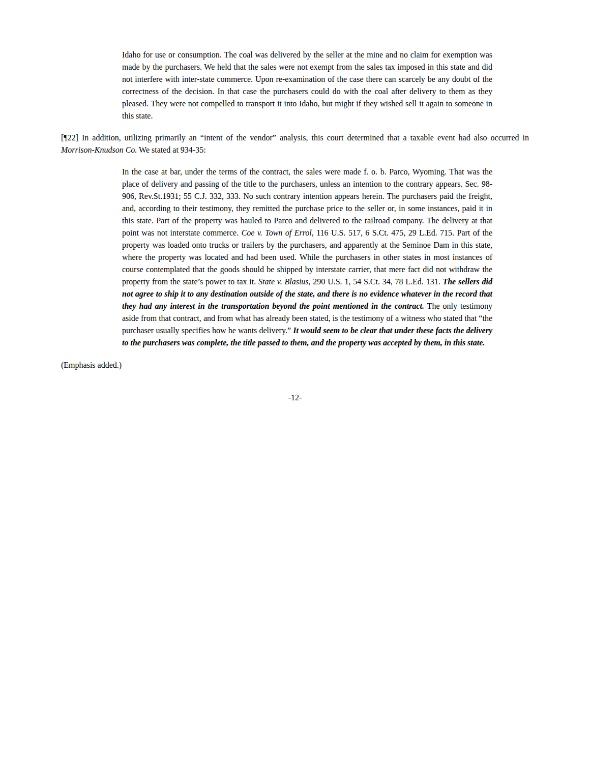Idaho for use or consumption. The coal was delivered by the seller at the mine and no claim for exemption was made by the purchasers. We held that the sales were not exempt from the sales tax imposed in this state and did not interfere with inter-state commerce. Upon re-examination of the case there can scarcely be any doubt of the correctness of the decision. In that case the purchasers could do with the coal after delivery to them as they pleased. They were not compelled to transport it into Idaho, but might if they wished sell it again to someone in this state.
[¶22] In addition, utilizing primarily an “intent of the vendor” analysis, this court determined that a taxable event had also occurred in Morrison-Knudson Co. We stated at 934-35:
In the case at bar, under the terms of the contract, the sales were made f. o. b. Parco, Wyoming. That was the place of delivery and passing of the title to the purchasers, unless an intention to the contrary appears. Sec. 98-906, Rev.St.1931; 55 C.J. 332, 333. No such contrary intention appears herein. The purchasers paid the freight, and, according to their testimony, they remitted the purchase price to the seller or, in some instances, paid it in this state. Part of the property was hauled to Parco and delivered to the railroad company. The delivery at that point was not interstate commerce. Coe v. Town of Errol, 116 U.S. 517, 6 S.Ct. 475, 29 L.Ed. 715. Part of the property was loaded onto trucks or trailers by the purchasers, and apparently at the Seminoe Dam in this state, where the property was located and had been used. While the purchasers in other states in most instances of course contemplated that the goods should be shipped by interstate carrier, that mere fact did not withdraw the property from the state’s power to tax it. State v. Blasius, 290 U.S. 1, 54 S.Ct. 34, 78 L.Ed. 131. The sellers did not agree to ship it to any destination outside of the state, and there is no evidence whatever in the record that they had any interest in the transportation beyond the point mentioned in the contract. The only testimony aside from that contract, and from what has already been stated, is the testimony of a witness who stated that “the purchaser usually specifies how he wants delivery.” It would seem to be clear that under these facts the delivery to the purchasers was complete, the title passed to them, and the property was accepted by them, in this state.
(Emphasis added.)
-12-